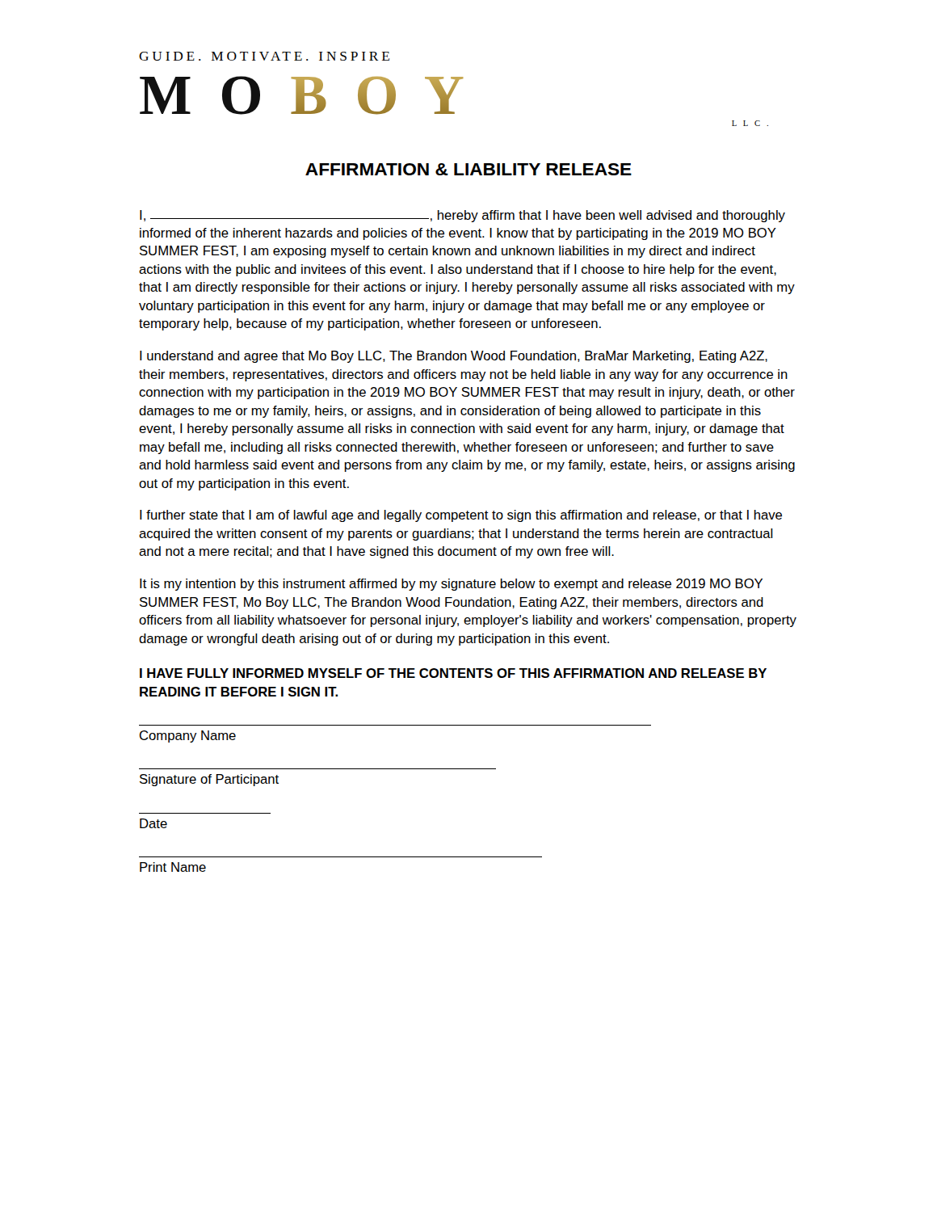GUIDE. MOTIVATE. INSPIRE
M O B O Y
L L C .
AFFIRMATION & LIABILITY RELEASE
I, , hereby affirm that I have been well advised and thoroughly informed of the inherent hazards and policies of the event. I know that by participating in the 2019 MO BOY SUMMER FEST, I am exposing myself to certain known and unknown liabilities in my direct and indirect actions with the public and invitees of this event. I also understand that if I choose to hire help for the event, that I am directly responsible for their actions or injury. I hereby personally assume all risks associated with my voluntary participation in this event for any harm, injury or damage that may befall me or any employee or temporary help, because of my participation, whether foreseen or unforeseen.
I understand and agree that Mo Boy LLC, The Brandon Wood Foundation, BraMar Marketing, Eating A2Z, their members, representatives, directors and officers may not be held liable in any way for any occurrence in connection with my participation in the 2019 MO BOY SUMMER FEST that may result in injury, death, or other damages to me or my family, heirs, or assigns, and in consideration of being allowed to participate in this event, I hereby personally assume all risks in connection with said event for any harm, injury, or damage that may befall me, including all risks connected therewith, whether foreseen or unforeseen; and further to save and hold harmless said event and persons from any claim by me, or my family, estate, heirs, or assigns arising out of my participation in this event.
I further state that I am of lawful age and legally competent to sign this affirmation and release, or that I have acquired the written consent of my parents or guardians; that I understand the terms herein are contractual and not a mere recital; and that I have signed this document of my own free will.
It is my intention by this instrument affirmed by my signature below to exempt and release 2019 MO BOY SUMMER FEST, Mo Boy LLC, The Brandon Wood Foundation, Eating A2Z, their members, directors and officers from all liability whatsoever for personal injury, employer's liability and workers' compensation, property damage or wrongful death arising out of or during my participation in this event.
I HAVE FULLY INFORMED MYSELF OF THE CONTENTS OF THIS AFFIRMATION AND RELEASE BY READING IT BEFORE I SIGN IT.
Company Name
Signature of Participant
Date
Print Name